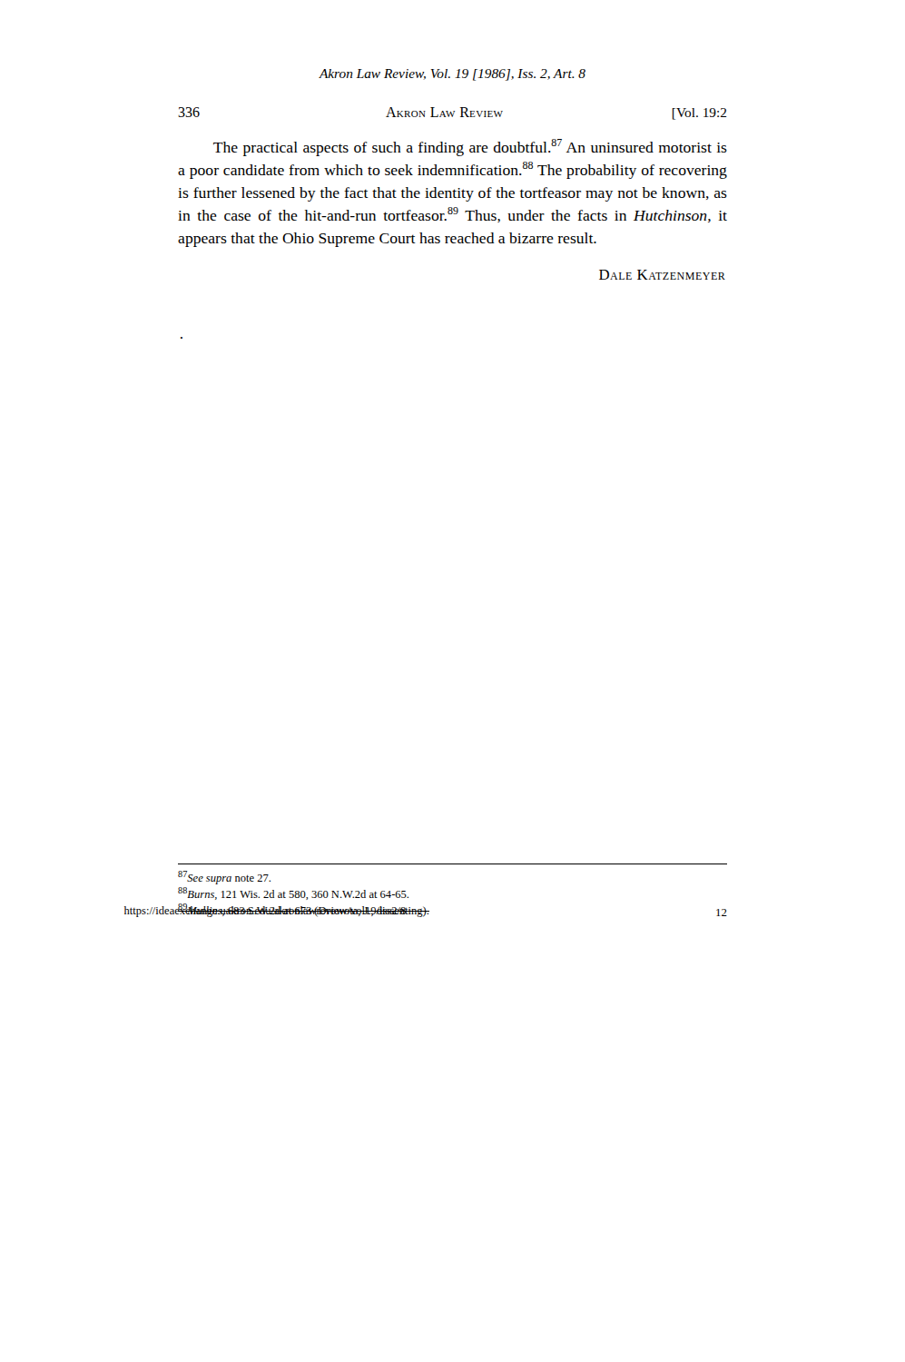Akron Law Review, Vol. 19 [1986], Iss. 2, Art. 8
336 Akron Law Review [Vol. 19:2
The practical aspects of such a finding are doubtful.87 An uninsured motorist is a poor candidate from which to seek indemnification.88 The probability of recovering is further lessened by the fact that the identity of the tortfeasor may not be known, as in the case of the hit-and-run tortfeasor.89 Thus, under the facts in Hutchinson, it appears that the Ohio Supreme Court has reached a bizarre result.
Dale Katzenmeyer
.
87 See supra note 27.
88 Burns, 121 Wis. 2d at 580, 360 N.W.2d at 64-65.
https://ideaexchange.uakron.edu/akronlawreview/vol19/iss2/889 Mullins, 683 S.W.2d at 673 (Drowota, J., dissenting).
12